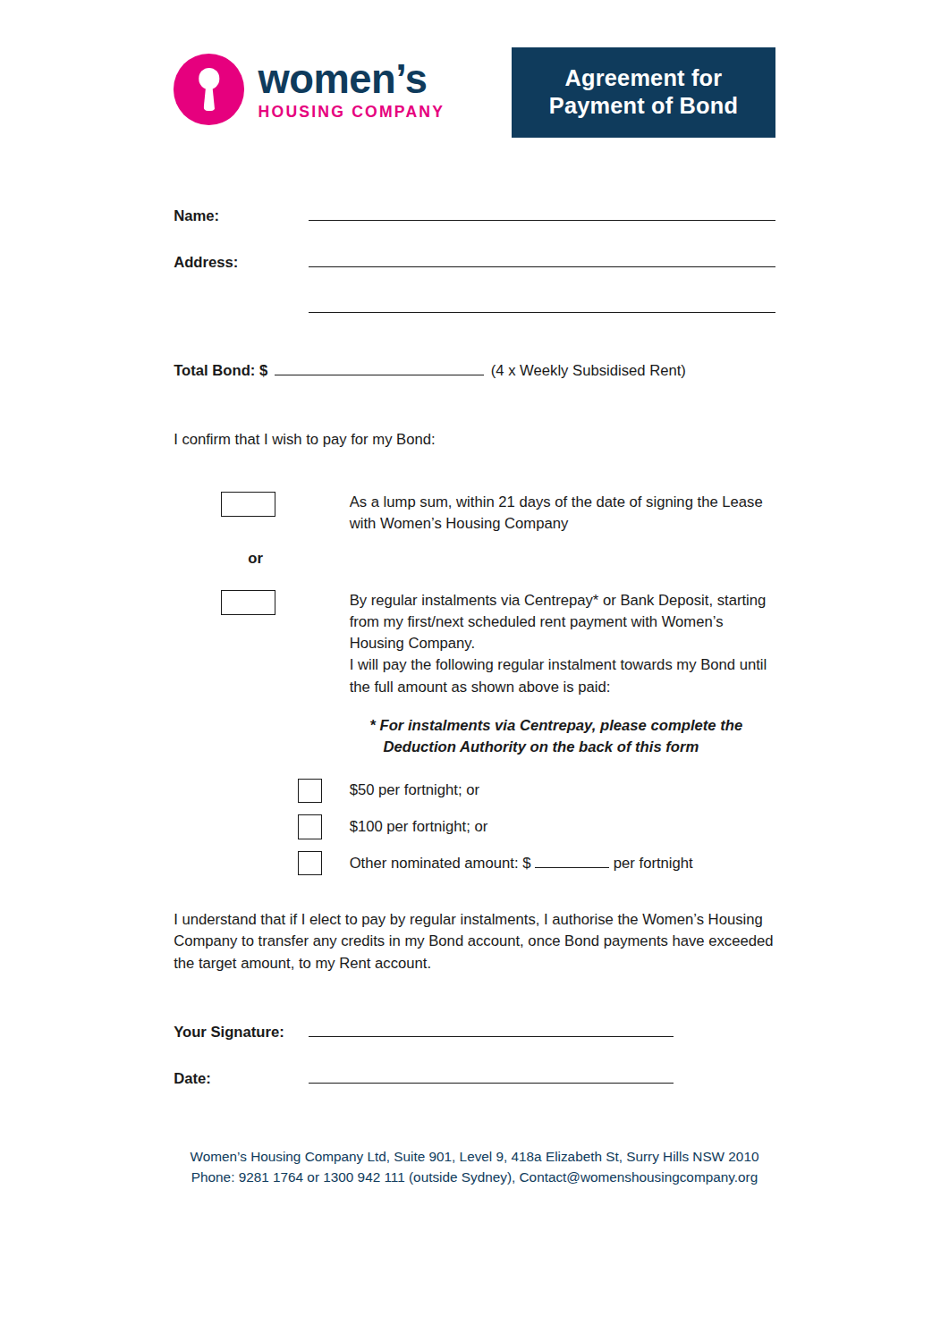women’s
Housing Company
Agreement for
Payment of Bond
Name:
Address:
Address:
Total Bond: $ (4 x Weekly Subsidised Rent)
I confirm that I wish to pay for my Bond:
As a lump sum, within 21 days of the date of signing the Lease with Women’s Housing Company
or
By regular instalments via Centrepay* or Bank Deposit, starting from my first/next scheduled rent payment with Women’s Housing Company.
I will pay the following regular instalment towards my Bond until the full amount as shown above is paid:
* For instalments via Centrepay, please complete the Deduction Authority on the back of this form
$50 per fortnight; or
$100 per fortnight; or
Other nominated amount: $ per fortnight
I understand that if I elect to pay by regular instalments, I authorise the Women’s Housing Company to transfer any credits in my Bond account, once Bond payments have exceeded the target amount, to my Rent account.
Your Signature:
Date:
Women’s Housing Company Ltd, Suite 901, Level 9, 418a Elizabeth St, Surry Hills NSW 2010
Phone: 9281 1764 or 1300 942 111 (outside Sydney), Contact@womenshousingcompany.org